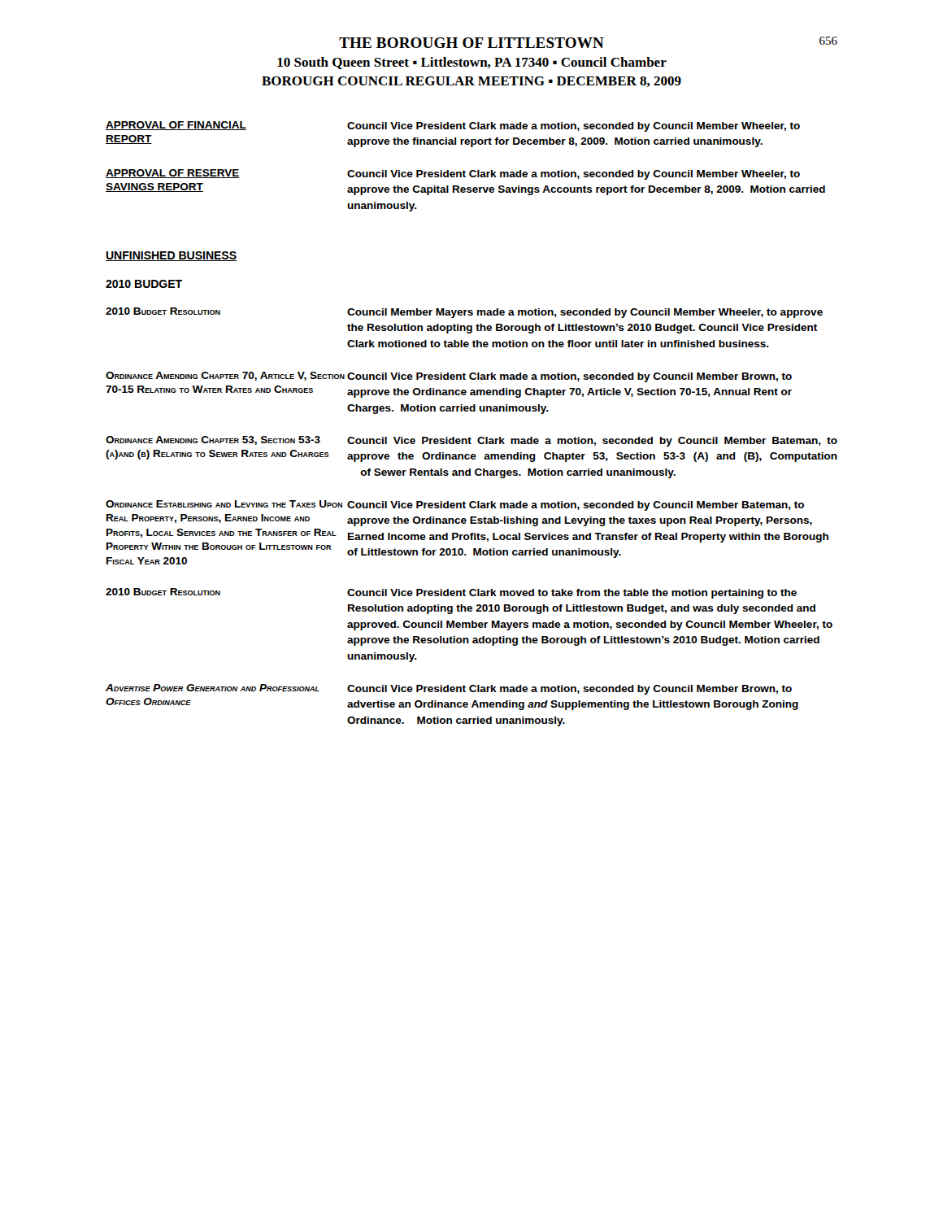656
THE BOROUGH OF LITTLESTOWN
10 South Queen Street ▪ Littlestown, PA 17340 ▪ Council Chamber
BOROUGH COUNCIL REGULAR MEETING ▪ DECEMBER 8, 2009
| APPROVAL OF FINANCIAL REPORT | Council Vice President Clark made a motion, seconded by Council Member Wheeler, to approve the financial report for December 8, 2009. Motion carried unanimously. |
| APPROVAL OF RESERVE SAVINGS REPORT | Council Vice President Clark made a motion, seconded by Council Member Wheeler, to approve the Capital Reserve Savings Accounts report for December 8, 2009. Motion carried unanimously. |
UNFINISHED BUSINESS
2010 BUDGET
| 2010 Budget Resolution | Council Member Mayers made a motion, seconded by Council Member Wheeler, to approve the Resolution adopting the Borough of Littlestown’s 2010 Budget. Council Vice President Clark motioned to table the motion on the floor until later in unfinished business. |
| Ordinance Amending Chapter 70, Article V, Section 70-15 Relating to Water Rates and Charges | Council Vice President Clark made a motion, seconded by Council Member Brown, to approve the Ordinance amending Chapter 70, Article V, Section 70-15, Annual Rent or Charges. Motion carried unanimously. |
| Ordinance Amending Chapter 53, Section 53-3 (a)and (b) Relating to Sewer Rates and Charges | Council Vice President Clark made a motion, seconded by Council Member Bateman, to approve the Ordinance amending Chapter 53, Section 53-3 (A) and (B), Computation of Sewer Rentals and Charges. Motion carried unanimously. |
| Ordinance Establishing and Levying the Taxes Upon Real Property, Persons, Earned Income and Profits, Local Services and the Transfer of Real Property Within the Borough of Littlestown for Fiscal Year 2010 | Council Vice President Clark made a motion, seconded by Council Member Bateman, to approve the Ordinance Estab-lishing and Levying the taxes upon Real Property, Persons, Earned Income and Profits, Local Services and Transfer of Real Property within the Borough of Littlestown for 2010. Motion carried unanimously. |
| 2010 Budget Resolution | Council Vice President Clark moved to take from the table the motion pertaining to the Resolution adopting the 2010 Borough of Littlestown Budget, and was duly seconded and approved. Council Member Mayers made a motion, seconded by Council Member Wheeler, to approve the Resolution adopting the Borough of Littlestown’s 2010 Budget. Motion carried unanimously. |
| Advertise Power Generation and Professional Offices Ordinance | Council Vice President Clark made a motion, seconded by Council Member Brown, to advertise an Ordinance Amending and Supplementing the Littlestown Borough Zoning Ordinance. Motion carried unanimously. |